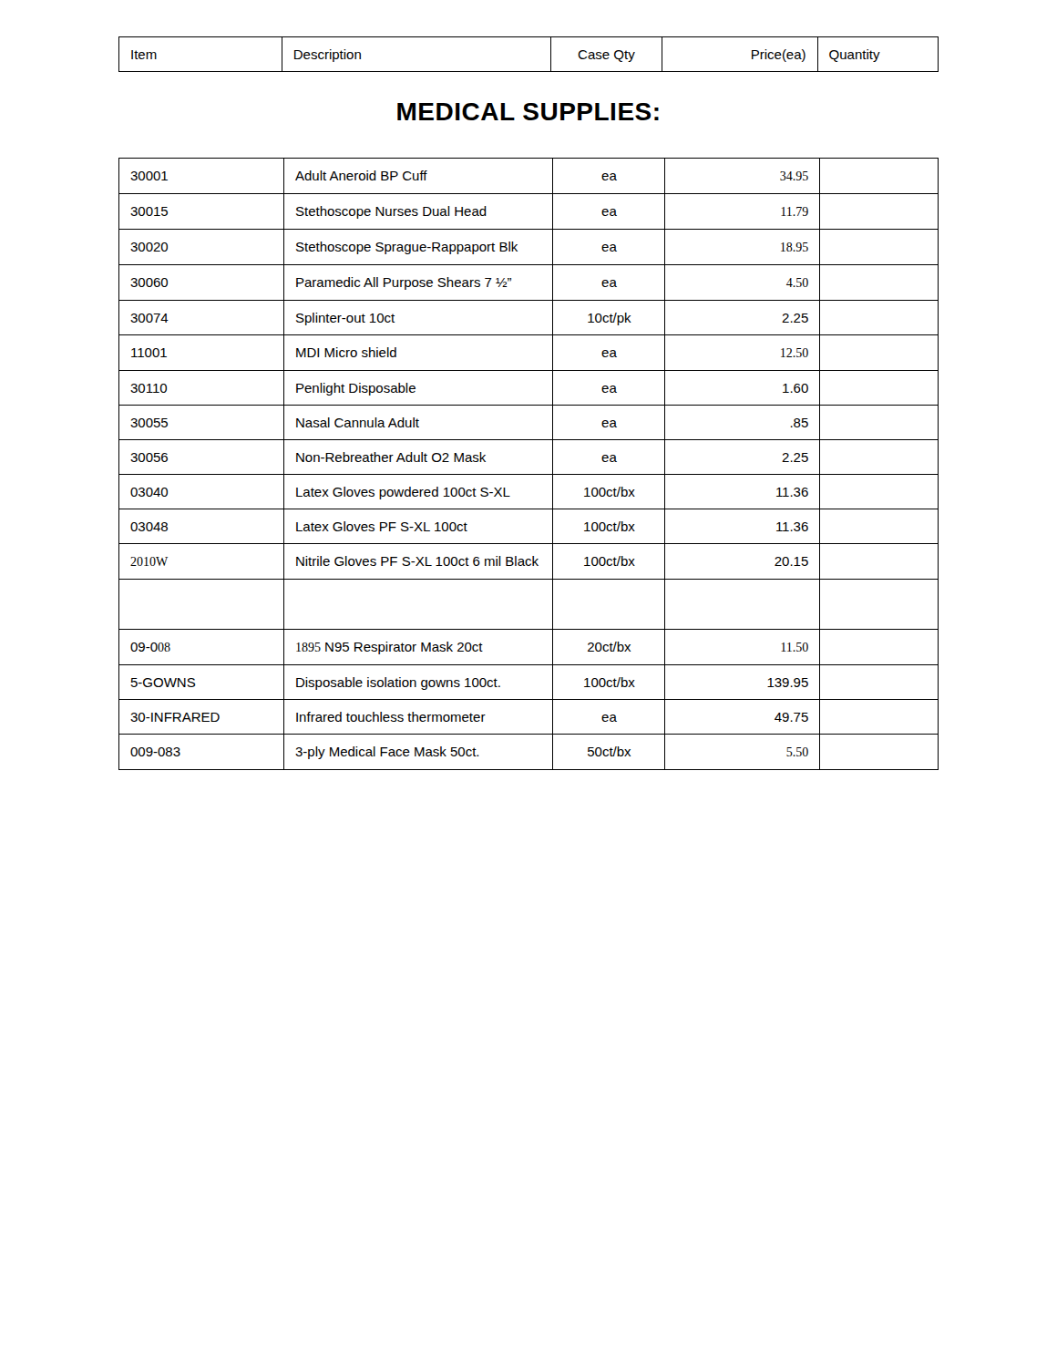| Item | Description | Case Qty | Price(ea) | Quantity |
| --- | --- | --- | --- | --- |
| MEDICAL SUPPLIES: |
| 30001 | Adult Aneroid BP Cuff | ea | 34.95 | |
| 30015 | Stethoscope Nurses Dual Head | ea | 11.79 | |
| 30020 | Stethoscope Sprague-Rappaport Blk | ea | 18.95 | |
| 30060 | Paramedic All Purpose Shears 7 ½” | ea | 4.50 | |
| 30074 | Splinter-out 10ct | 10ct/pk | 2.25 | |
| 11001 | MDI Micro shield | ea | 12.50 | |
| 30110 | Penlight Disposable | ea | 1.60 | |
| 30055 | Nasal Cannula Adult | ea | .85 | |
| 30056 | Non-Rebreather Adult O2 Mask | ea | 2.25 | |
| 03040 | Latex Gloves powdered 100ct S-XL | 100ct/bx | 11.36 | |
| 03048 | Latex Gloves PF S-XL 100ct | 100ct/bx | 11.36 | |
| 2010W | Nitrile Gloves PF S-XL 100ct 6 mil Black | 100ct/bx | 20.15 | |
| 09-0 08 | 1895 N95 Respirator Mask 20ct | 20ct/bx | 11.50 | |
| 5-GOWNS | Disposable isolation gowns 100ct. | 100ct/bx | 139.95 | |
| 30-INFRARED | Infrared touchless thermometer | ea | 49.75 | |
| 009-083 | 3-ply Medical Face Mask 50ct. | 50ct/bx | 5.50 | |